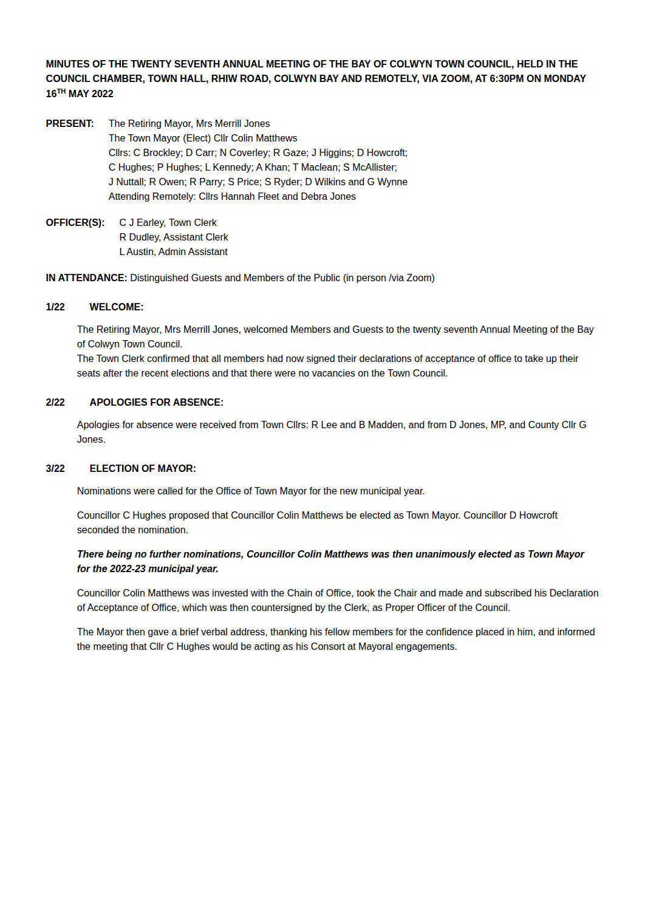Minutes of the Twenty Seventh Annual Meeting of the Bay of Colwyn Town Council, held in the Council Chamber, Town Hall, Rhiw Road, Colwyn Bay and remotely, via Zoom, at 6:30pm on Monday 16th May 2022
| PRESENT: | The Retiring Mayor, Mrs Merrill Jones The Town Mayor (Elect) Cllr Colin Matthews Cllrs: C Brockley; D Carr; N Coverley; R Gaze; J Higgins; D Howcroft; C Hughes; P Hughes; L Kennedy; A Khan; T Maclean; S McAllister; J Nuttall; R Owen; R Parry; S Price; S Ryder; D Wilkins and G Wynne Attending Remotely: Cllrs Hannah Fleet and Debra Jones |
| OFFICER(S): | C J Earley, Town Clerk R Dudley, Assistant Clerk L Austin, Admin Assistant |
IN ATTENDANCE: Distinguished Guests and Members of the Public (in person /via Zoom)
1/22 Welcome:
The Retiring Mayor, Mrs Merrill Jones, welcomed Members and Guests to the twenty seventh Annual Meeting of the Bay of Colwyn Town Council.
The Town Clerk confirmed that all members had now signed their declarations of acceptance of office to take up their seats after the recent elections and that there were no vacancies on the Town Council.
2/22 Apologies for Absence:
Apologies for absence were received from Town Cllrs: R Lee and B Madden, and from D Jones, MP, and County Cllr G Jones.
3/22 Election of Mayor:
Nominations were called for the Office of Town Mayor for the new municipal year.
Councillor C Hughes proposed that Councillor Colin Matthews be elected as Town Mayor. Councillor D Howcroft seconded the nomination.
There being no further nominations, Councillor Colin Matthews was then unanimously elected as Town Mayor for the 2022-23 municipal year.
Councillor Colin Matthews was invested with the Chain of Office, took the Chair and made and subscribed his Declaration of Acceptance of Office, which was then countersigned by the Clerk, as Proper Officer of the Council.
The Mayor then gave a brief verbal address, thanking his fellow members for the confidence placed in him, and informed the meeting that Cllr C Hughes would be acting as his Consort at Mayoral engagements.